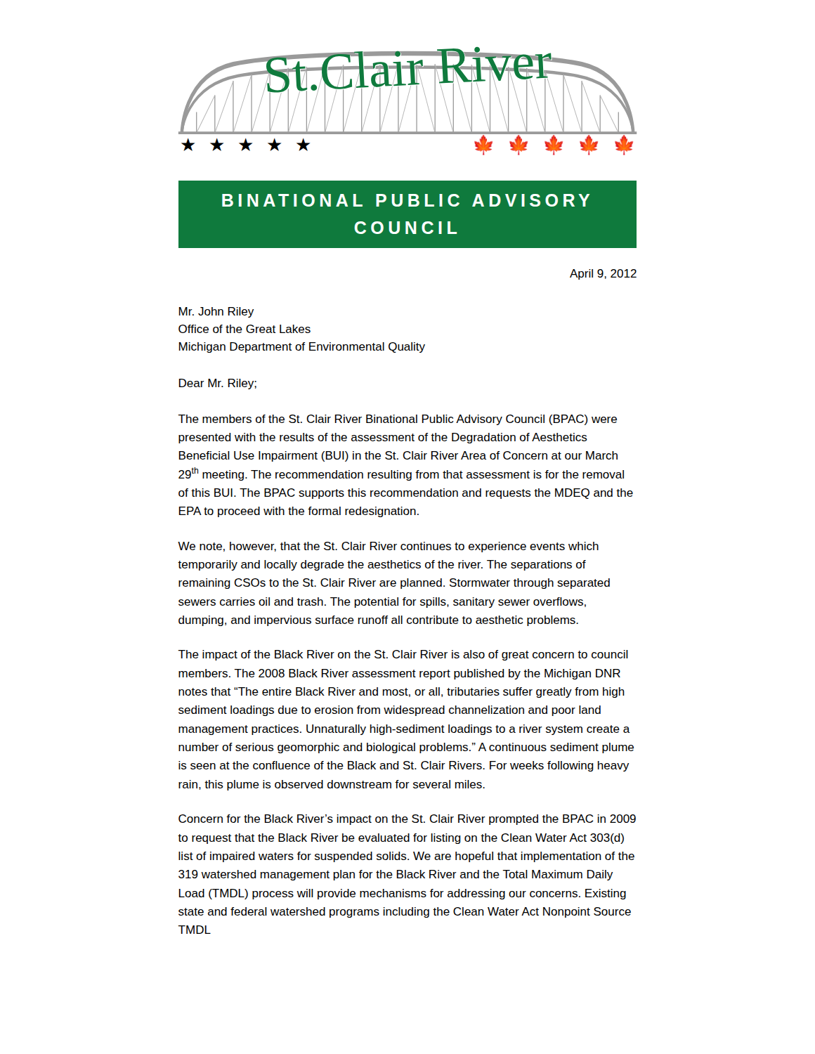St.Clair River
★★★★★
🍁🍁🍁🍁🍁
BINATIONAL PUBLIC ADVISORY COUNCIL
April 9, 2012
Mr. John Riley
Office of the Great Lakes
Michigan Department of Environmental Quality
Dear Mr. Riley;
The members of the St. Clair River Binational Public Advisory Council (BPAC) were presented with the results of the assessment of the Degradation of Aesthetics Beneficial Use Impairment (BUI) in the St. Clair River Area of Concern at our March 29th meeting. The recommendation resulting from that assessment is for the removal of this BUI. The BPAC supports this recommendation and requests the MDEQ and the EPA to proceed with the formal redesignation.
We note, however, that the St. Clair River continues to experience events which temporarily and locally degrade the aesthetics of the river. The separations of remaining CSOs to the St. Clair River are planned. Stormwater through separated sewers carries oil and trash. The potential for spills, sanitary sewer overflows, dumping, and impervious surface runoff all contribute to aesthetic problems.
The impact of the Black River on the St. Clair River is also of great concern to council members. The 2008 Black River assessment report published by the Michigan DNR notes that “The entire Black River and most, or all, tributaries suffer greatly from high sediment loadings due to erosion from widespread channelization and poor land management practices. Unnaturally high-sediment loadings to a river system create a number of serious geomorphic and biological problems.” A continuous sediment plume is seen at the confluence of the Black and St. Clair Rivers. For weeks following heavy rain, this plume is observed downstream for several miles.
Concern for the Black River’s impact on the St. Clair River prompted the BPAC in 2009 to request that the Black River be evaluated for listing on the Clean Water Act 303(d) list of impaired waters for suspended solids. We are hopeful that implementation of the 319 watershed management plan for the Black River and the Total Maximum Daily Load (TMDL) process will provide mechanisms for addressing our concerns. Existing state and federal watershed programs including the Clean Water Act Nonpoint Source TMDL